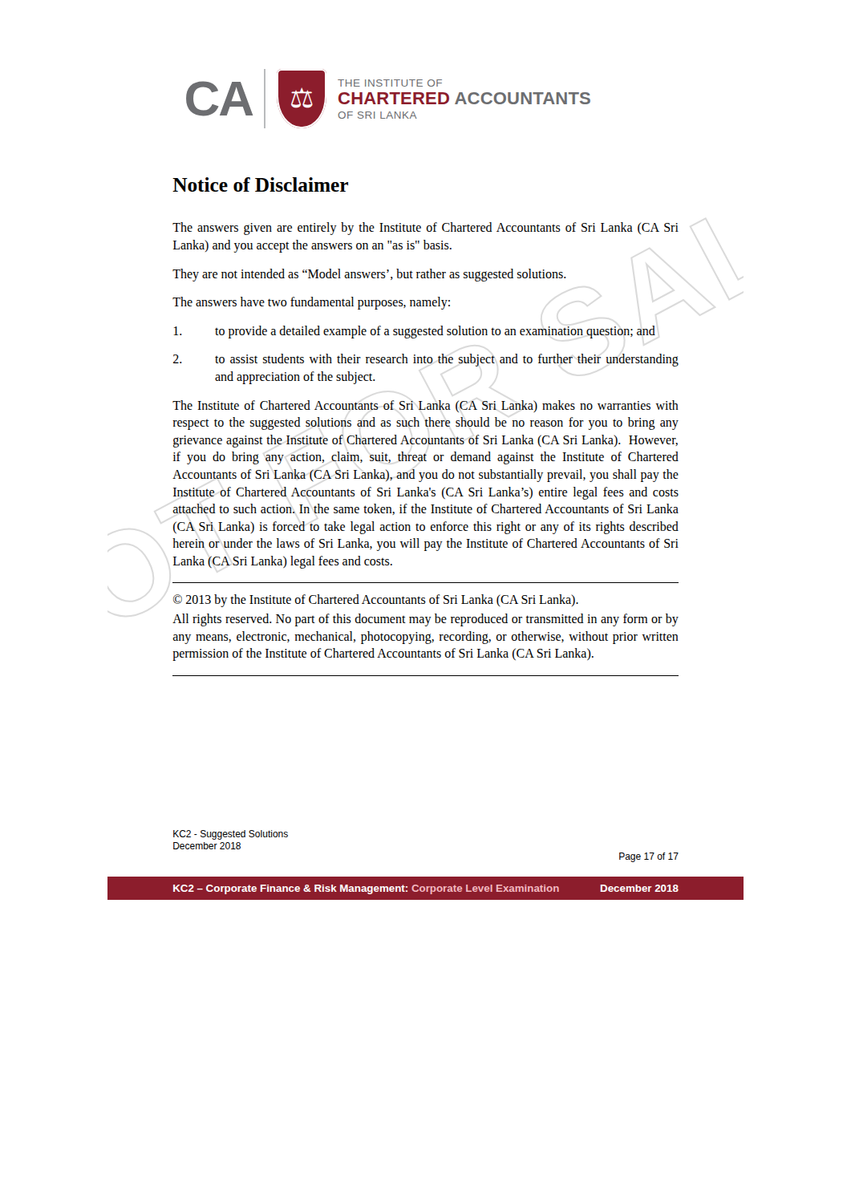NOT FOR SALE
CA
THE INSTITUTE OF
CHARTERED ACCOUNTANTS
OF SRI LANKA
Notice of Disclaimer
The answers given are entirely by the Institute of Chartered Accountants of Sri Lanka (CA Sri Lanka) and you accept the answers on an "as is" basis.
They are not intended as “Model answers’, but rather as suggested solutions.
The answers have two fundamental purposes, namely:
1. to provide a detailed example of a suggested solution to an examination question; and
2. to assist students with their research into the subject and to further their understanding and appreciation of the subject.
The Institute of Chartered Accountants of Sri Lanka (CA Sri Lanka) makes no warranties with respect to the suggested solutions and as such there should be no reason for you to bring any grievance against the Institute of Chartered Accountants of Sri Lanka (CA Sri Lanka). However, if you do bring any action, claim, suit, threat or demand against the Institute of Chartered Accountants of Sri Lanka (CA Sri Lanka), and you do not substantially prevail, you shall pay the Institute of Chartered Accountants of Sri Lanka's (CA Sri Lanka’s) entire legal fees and costs attached to such action. In the same token, if the Institute of Chartered Accountants of Sri Lanka (CA Sri Lanka) is forced to take legal action to enforce this right or any of its rights described herein or under the laws of Sri Lanka, you will pay the Institute of Chartered Accountants of Sri Lanka (CA Sri Lanka) legal fees and costs.
© 2013 by the Institute of Chartered Accountants of Sri Lanka (CA Sri Lanka).
All rights reserved. No part of this document may be reproduced or transmitted in any form or by any means, electronic, mechanical, photocopying, recording, or otherwise, without prior written permission of the Institute of Chartered Accountants of Sri Lanka (CA Sri Lanka).
KC2 - Suggested Solutions
December 2018
Page 17 of 17
KC2 – Corporate Finance & Risk Management: Corporate Level Examination
December 2018